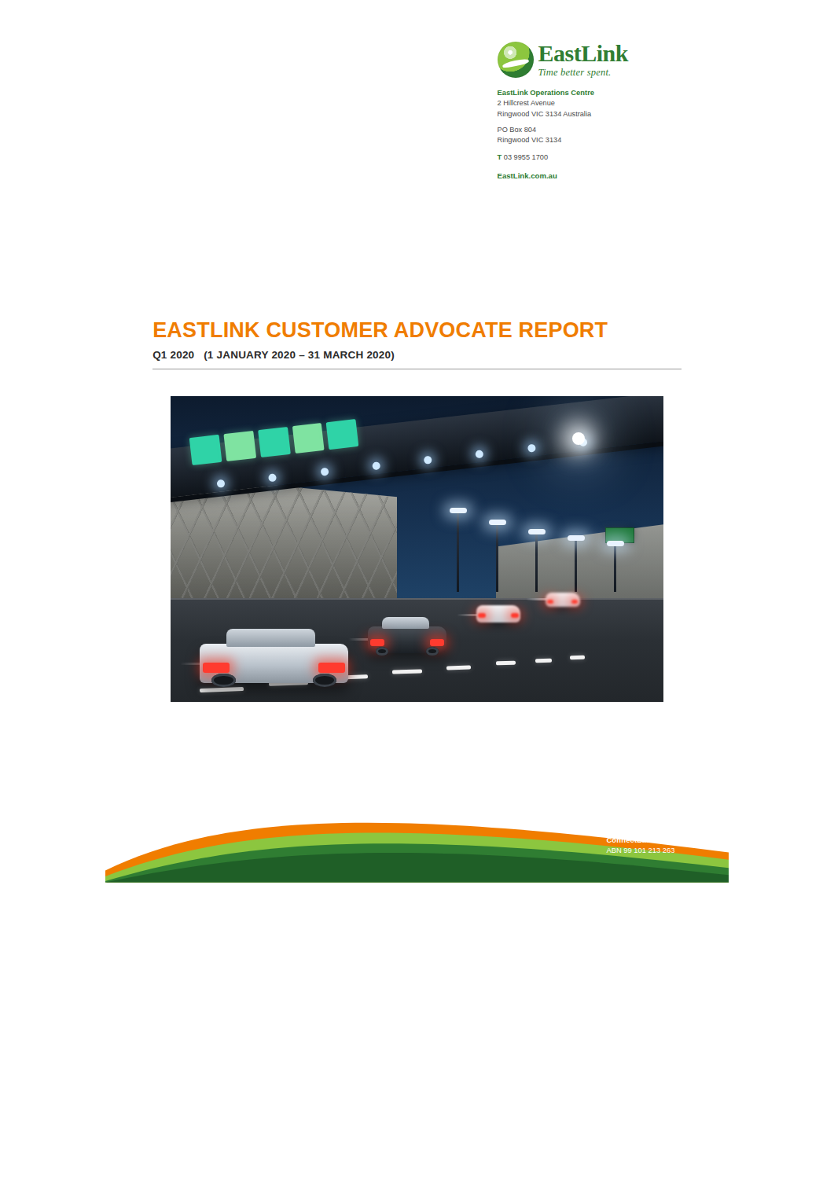EastLink
Time better spent.
EastLink Operations Centre
2 Hillcrest Avenue
Ringwood VIC 3134 Australia
PO Box 804
Ringwood VIC 3134
T 03 9955 1700
EastLink.com.au
EASTLINK CUSTOMER ADVOCATE REPORT
Q1 2020 (1 JANUARY 2020 – 31 MARCH 2020)
ConnectEast Pty Ltd
ABN 99 101 213 263